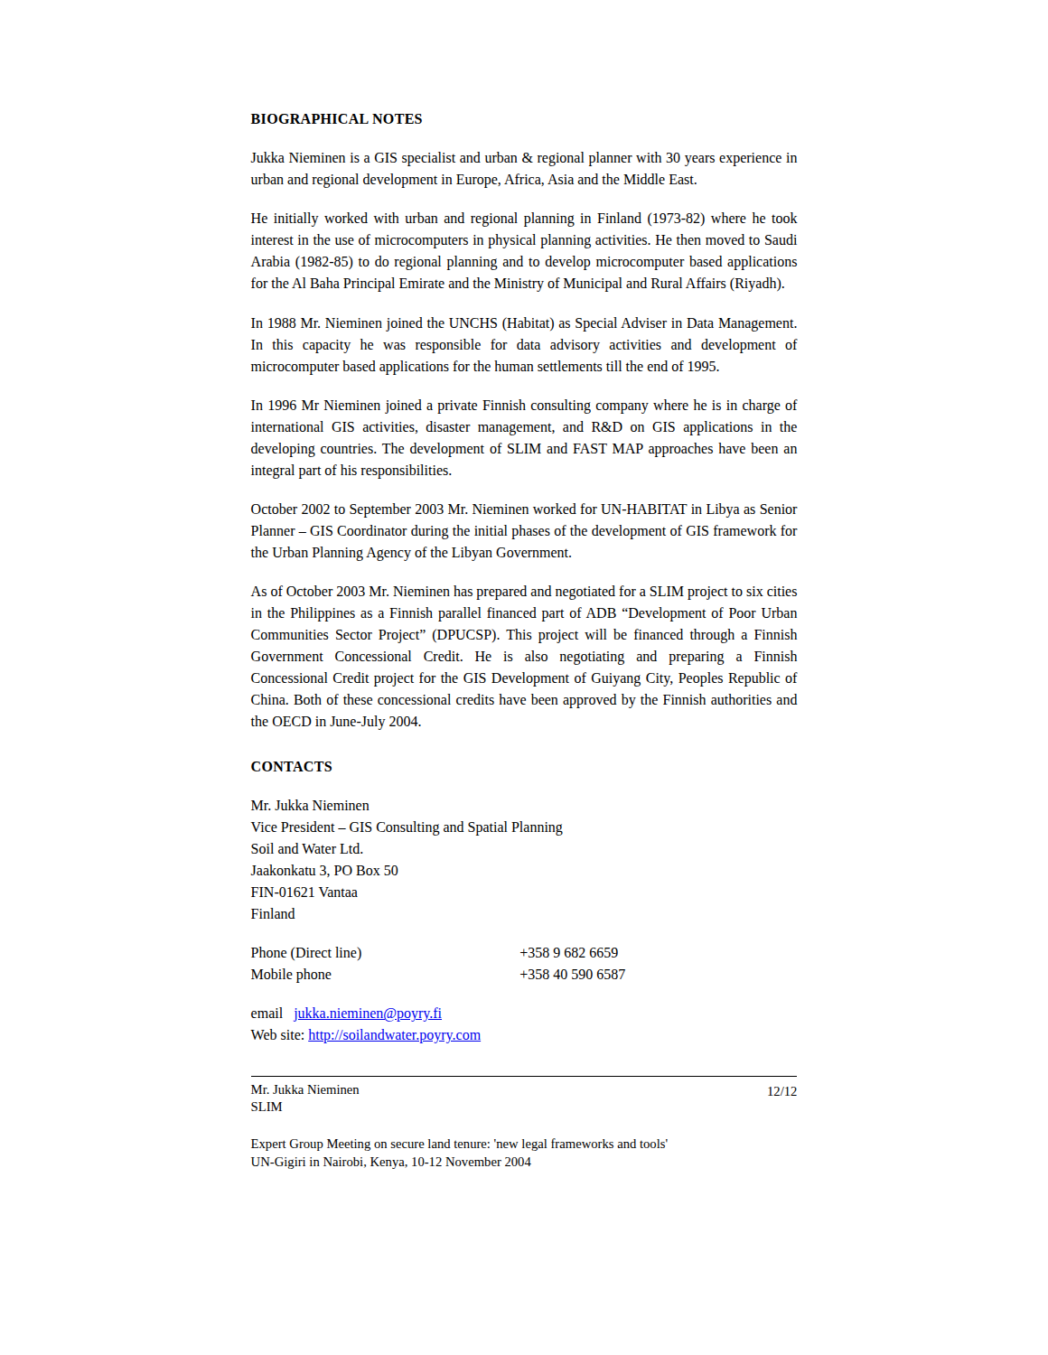BIOGRAPHICAL NOTES
Jukka Nieminen is a GIS specialist and urban & regional planner with 30 years experience in urban and regional development in Europe, Africa, Asia and the Middle East.
He initially worked with urban and regional planning in Finland (1973-82) where he took interest in the use of microcomputers in physical planning activities. He then moved to Saudi Arabia (1982-85) to do regional planning and to develop microcomputer based applications for the Al Baha Principal Emirate and the Ministry of Municipal and Rural Affairs (Riyadh).
In 1988 Mr. Nieminen joined the UNCHS (Habitat) as Special Adviser in Data Management. In this capacity he was responsible for data advisory activities and development of microcomputer based applications for the human settlements till the end of 1995.
In 1996 Mr Nieminen joined a private Finnish consulting company where he is in charge of international GIS activities, disaster management, and R&D on GIS applications in the developing countries. The development of SLIM and FAST MAP approaches have been an integral part of his responsibilities.
October 2002 to September 2003 Mr. Nieminen worked for UN-HABITAT in Libya as Senior Planner – GIS Coordinator during the initial phases of the development of GIS framework for the Urban Planning Agency of the Libyan Government.
As of October 2003 Mr. Nieminen has prepared and negotiated for a SLIM project to six cities in the Philippines as a Finnish parallel financed part of ADB “Development of Poor Urban Communities Sector Project” (DPUCSP). This project will be financed through a Finnish Government Concessional Credit. He is also negotiating and preparing a Finnish Concessional Credit project for the GIS Development of Guiyang City, Peoples Republic of China. Both of these concessional credits have been approved by the Finnish authorities and the OECD in June-July 2004.
CONTACTS
Mr. Jukka Nieminen
Vice President – GIS Consulting and Spatial Planning
Soil and Water Ltd.
Jaakonkatu 3, PO Box 50
FIN-01621 Vantaa
Finland
| Phone (Direct line) | +358 9 682 6659 |
| Mobile phone | +358 40 590 6587 |
email jukka.nieminen@poyry.fi
Web site: http://soilandwater.poyry.com
Mr. Jukka Nieminen
SLIM
12/12
Expert Group Meeting on secure land tenure: 'new legal frameworks and tools'
UN-Gigiri in Nairobi, Kenya, 10-12 November 2004